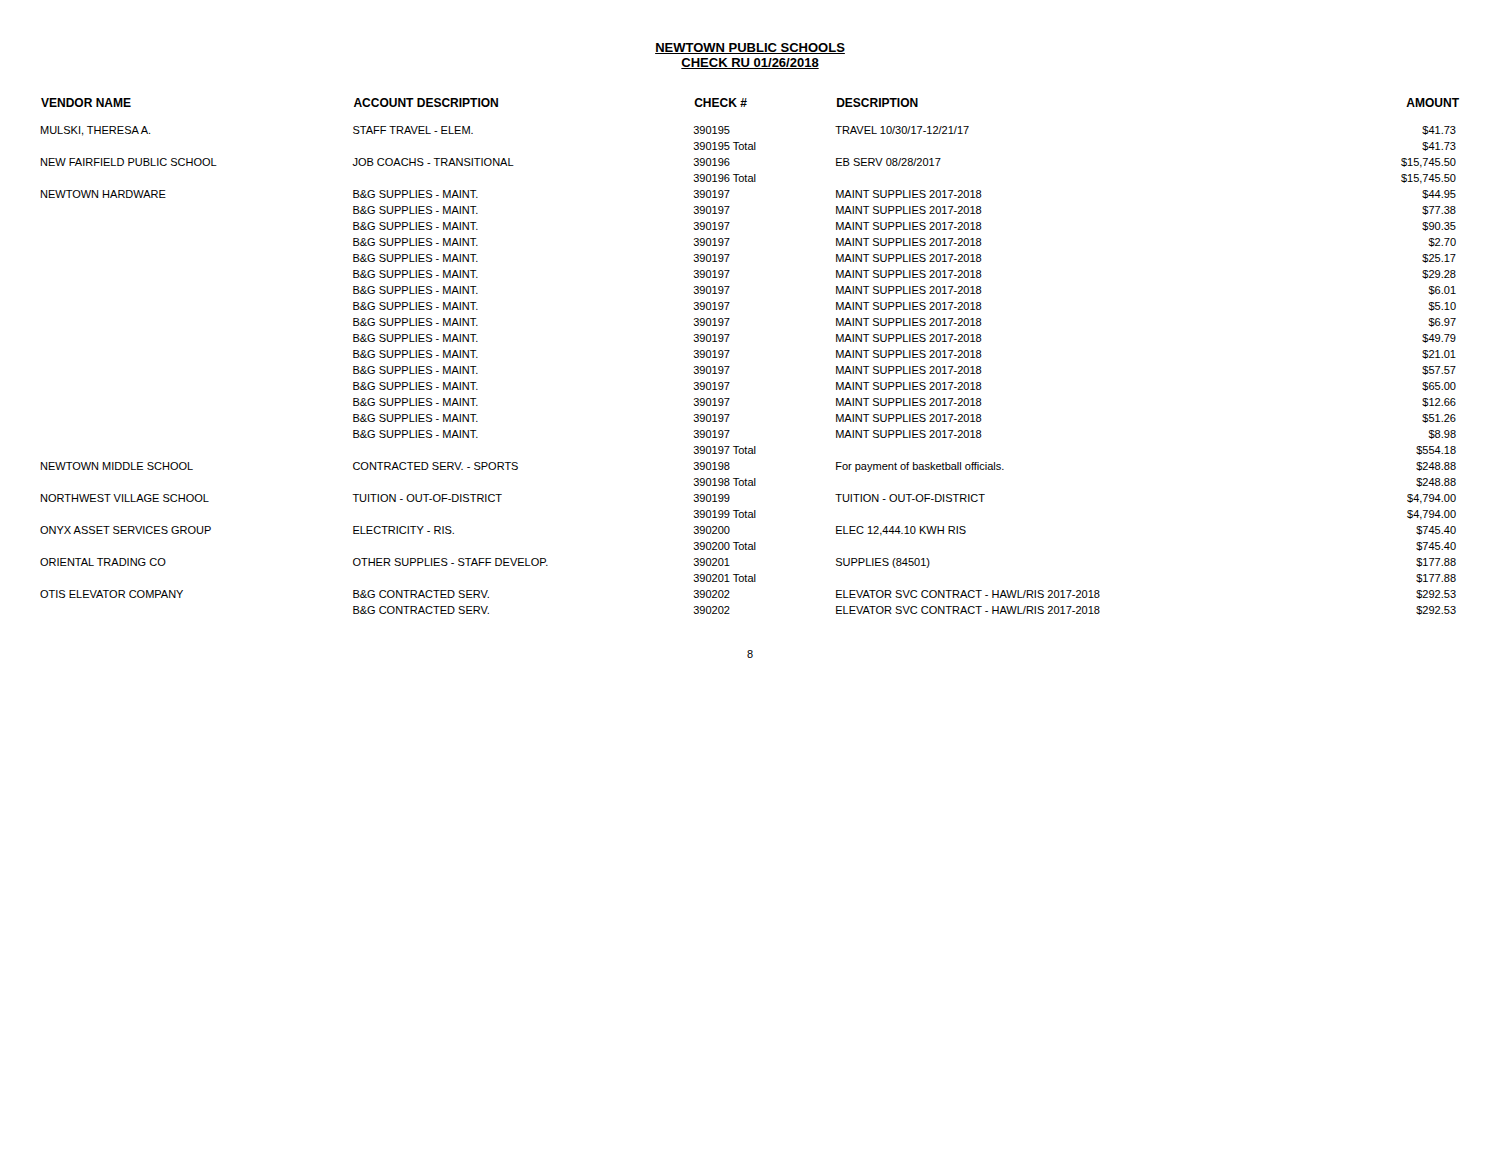NEWTOWN PUBLIC SCHOOLS
CHECK RU 01/26/2018
| VENDOR NAME | ACCOUNT DESCRIPTION | CHECK # | DESCRIPTION | AMOUNT |
| --- | --- | --- | --- | --- |
| MULSKI, THERESA A. | STAFF TRAVEL - ELEM. | 390195 | TRAVEL 10/30/17-12/21/17 | $41.73 |
| | | 390195 Total | | $41.73 |
| NEW FAIRFIELD PUBLIC SCHOOL | JOB COACHS - TRANSITIONAL | 390196 | EB SERV 08/28/2017 | $15,745.50 |
| | | 390196 Total | | $15,745.50 |
| NEWTOWN HARDWARE | B&G SUPPLIES - MAINT. | 390197 | MAINT SUPPLIES 2017-2018 | $44.95 |
| | B&G SUPPLIES - MAINT. | 390197 | MAINT SUPPLIES 2017-2018 | $77.38 |
| | B&G SUPPLIES - MAINT. | 390197 | MAINT SUPPLIES 2017-2018 | $90.35 |
| | B&G SUPPLIES - MAINT. | 390197 | MAINT SUPPLIES 2017-2018 | $2.70 |
| | B&G SUPPLIES - MAINT. | 390197 | MAINT SUPPLIES 2017-2018 | $25.17 |
| | B&G SUPPLIES - MAINT. | 390197 | MAINT SUPPLIES 2017-2018 | $29.28 |
| | B&G SUPPLIES - MAINT. | 390197 | MAINT SUPPLIES 2017-2018 | $6.01 |
| | B&G SUPPLIES - MAINT. | 390197 | MAINT SUPPLIES 2017-2018 | $5.10 |
| | B&G SUPPLIES - MAINT. | 390197 | MAINT SUPPLIES 2017-2018 | $6.97 |
| | B&G SUPPLIES - MAINT. | 390197 | MAINT SUPPLIES 2017-2018 | $49.79 |
| | B&G SUPPLIES - MAINT. | 390197 | MAINT SUPPLIES 2017-2018 | $21.01 |
| | B&G SUPPLIES - MAINT. | 390197 | MAINT SUPPLIES 2017-2018 | $57.57 |
| | B&G SUPPLIES - MAINT. | 390197 | MAINT SUPPLIES 2017-2018 | $65.00 |
| | B&G SUPPLIES - MAINT. | 390197 | MAINT SUPPLIES 2017-2018 | $12.66 |
| | B&G SUPPLIES - MAINT. | 390197 | MAINT SUPPLIES 2017-2018 | $51.26 |
| | B&G SUPPLIES - MAINT. | 390197 | MAINT SUPPLIES 2017-2018 | $8.98 |
| | | 390197 Total | | $554.18 |
| NEWTOWN MIDDLE SCHOOL | CONTRACTED SERV. - SPORTS | 390198 | For payment of basketball officials. | $248.88 |
| | | 390198 Total | | $248.88 |
| NORTHWEST VILLAGE SCHOOL | TUITION - OUT-OF-DISTRICT | 390199 | TUITION - OUT-OF-DISTRICT | $4,794.00 |
| | | 390199 Total | | $4,794.00 |
| ONYX ASSET SERVICES GROUP | ELECTRICITY - RIS. | 390200 | ELEC 12,444.10 KWH RIS | $745.40 |
| | | 390200 Total | | $745.40 |
| ORIENTAL TRADING CO | OTHER SUPPLIES - STAFF DEVELOP. | 390201 | SUPPLIES (84501) | $177.88 |
| | | 390201 Total | | $177.88 |
| OTIS ELEVATOR COMPANY | B&G CONTRACTED SERV. | 390202 | ELEVATOR SVC CONTRACT - HAWL/RIS 2017-2018 | $292.53 |
| | B&G CONTRACTED SERV. | 390202 | ELEVATOR SVC CONTRACT - HAWL/RIS 2017-2018 | $292.53 |
8